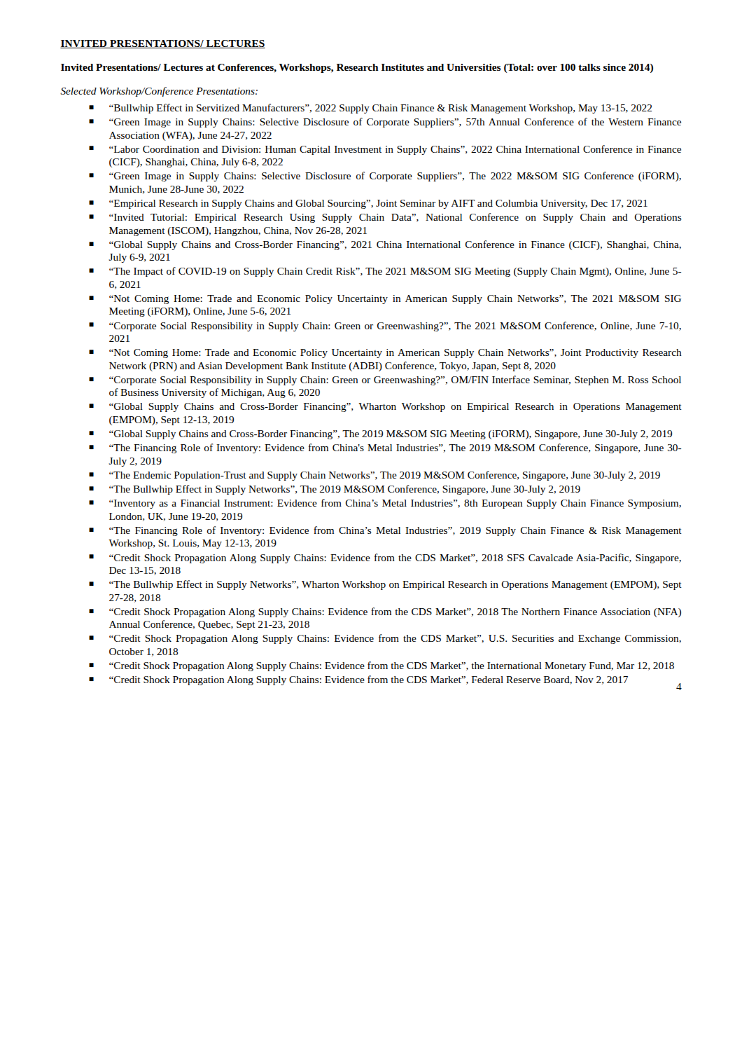INVITED PRESENTATIONS/ LECTURES
Invited Presentations/ Lectures at Conferences, Workshops, Research Institutes and Universities (Total: over 100 talks since 2014)
Selected Workshop/Conference Presentations:
“Bullwhip Effect in Servitized Manufacturers”, 2022 Supply Chain Finance & Risk Management Workshop, May 13-15, 2022
“Green Image in Supply Chains: Selective Disclosure of Corporate Suppliers”, 57th Annual Conference of the Western Finance Association (WFA), June 24-27, 2022
“Labor Coordination and Division: Human Capital Investment in Supply Chains”, 2022 China International Conference in Finance (CICF), Shanghai, China, July 6-8, 2022
“Green Image in Supply Chains: Selective Disclosure of Corporate Suppliers”, The 2022 M&SOM SIG Conference (iFORM), Munich, June 28-June 30, 2022
“Empirical Research in Supply Chains and Global Sourcing”, Joint Seminar by AIFT and Columbia University, Dec 17, 2021
“Invited Tutorial: Empirical Research Using Supply Chain Data”, National Conference on Supply Chain and Operations Management (ISCOM), Hangzhou, China, Nov 26-28, 2021
“Global Supply Chains and Cross-Border Financing”, 2021 China International Conference in Finance (CICF), Shanghai, China, July 6-9, 2021
“The Impact of COVID-19 on Supply Chain Credit Risk”, The 2021 M&SOM SIG Meeting (Supply Chain Mgmt), Online, June 5-6, 2021
“Not Coming Home: Trade and Economic Policy Uncertainty in American Supply Chain Networks”, The 2021 M&SOM SIG Meeting (iFORM), Online, June 5-6, 2021
“Corporate Social Responsibility in Supply Chain: Green or Greenwashing?”, The 2021 M&SOM Conference, Online, June 7-10, 2021
“Not Coming Home: Trade and Economic Policy Uncertainty in American Supply Chain Networks”, Joint Productivity Research Network (PRN) and Asian Development Bank Institute (ADBI) Conference, Tokyo, Japan, Sept 8, 2020
“Corporate Social Responsibility in Supply Chain: Green or Greenwashing?”, OM/FIN Interface Seminar, Stephen M. Ross School of Business University of Michigan, Aug 6, 2020
“Global Supply Chains and Cross-Border Financing”, Wharton Workshop on Empirical Research in Operations Management (EMPOM), Sept 12-13, 2019
“Global Supply Chains and Cross-Border Financing”, The 2019 M&SOM SIG Meeting (iFORM), Singapore, June 30-July 2, 2019
“The Financing Role of Inventory: Evidence from China's Metal Industries”, The 2019 M&SOM Conference, Singapore, June 30-July 2, 2019
“The Endemic Population-Trust and Supply Chain Networks”, The 2019 M&SOM Conference, Singapore, June 30-July 2, 2019
“The Bullwhip Effect in Supply Networks”, The 2019 M&SOM Conference, Singapore, June 30-July 2, 2019
“Inventory as a Financial Instrument: Evidence from China’s Metal Industries”, 8th European Supply Chain Finance Symposium, London, UK, June 19-20, 2019
“The Financing Role of Inventory: Evidence from China’s Metal Industries”, 2019 Supply Chain Finance & Risk Management Workshop, St. Louis, May 12-13, 2019
“Credit Shock Propagation Along Supply Chains: Evidence from the CDS Market”, 2018 SFS Cavalcade Asia-Pacific, Singapore, Dec 13-15, 2018
“The Bullwhip Effect in Supply Networks”, Wharton Workshop on Empirical Research in Operations Management (EMPOM), Sept 27-28, 2018
“Credit Shock Propagation Along Supply Chains: Evidence from the CDS Market”, 2018 The Northern Finance Association (NFA) Annual Conference, Quebec, Sept 21-23, 2018
“Credit Shock Propagation Along Supply Chains: Evidence from the CDS Market”, U.S. Securities and Exchange Commission, October 1, 2018
“Credit Shock Propagation Along Supply Chains: Evidence from the CDS Market”, the International Monetary Fund, Mar 12, 2018
“Credit Shock Propagation Along Supply Chains: Evidence from the CDS Market”, Federal Reserve Board, Nov 2, 2017
4